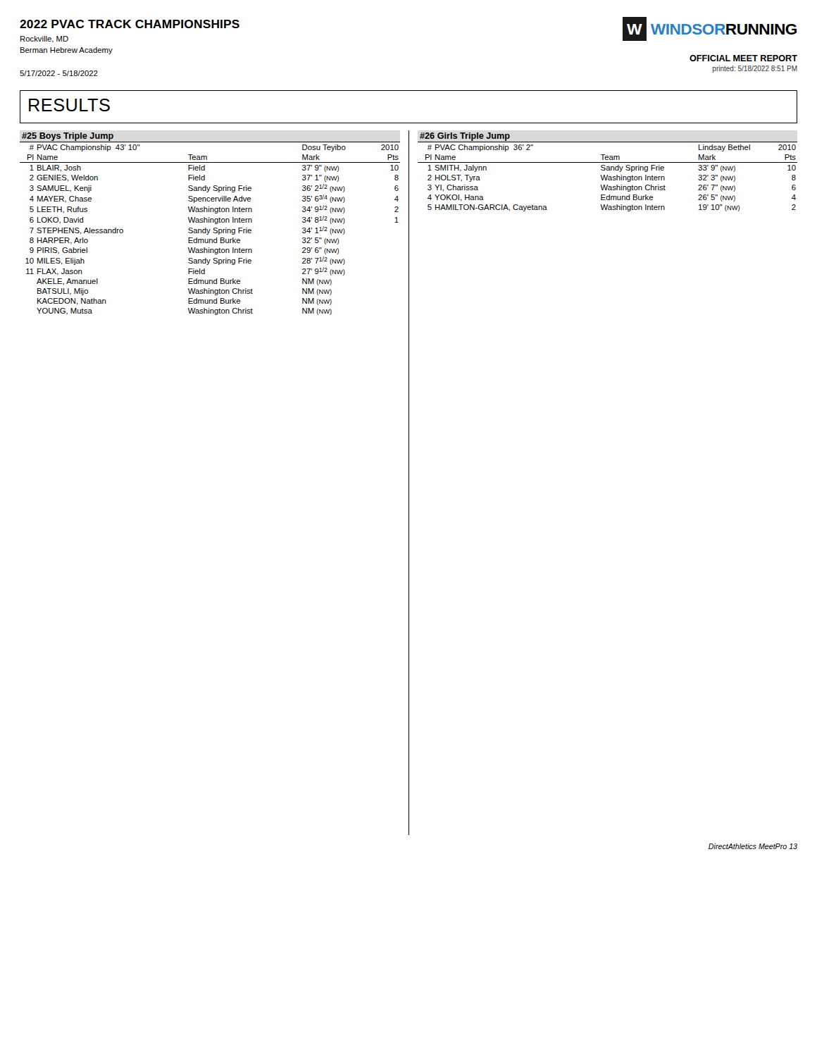2022 PVAC TRACK CHAMPIONSHIPS
Rockville, MD
Berman Hebrew Academy
5/17/2022 - 5/18/2022
W
WINDSORRUNNING
OFFICIAL MEET REPORT
printed: 5/18/2022 8:51 PM
RESULTS
#25 Boys Triple Jump
| # | PVAC Championship 43' 10" | Dosu Teyibo | 2010 |
| Pl | Name | Team | Mark | Pts |
| 1 | BLAIR, Josh | Field | 37' 9" (NW) | 10 |
| 2 | GENIES, Weldon | Field | 37' 1" (NW) | 8 |
| 3 | SAMUEL, Kenji | Sandy Spring Frie | 36' 2 1/2 (NW) | 6 |
| 4 | MAYER, Chase | Spencerville Adve | 35' 6 3/4 (NW) | 4 |
| 5 | LEETH, Rufus | Washington Intern | 34' 9 1/2 (NW) | 2 |
| 6 | LOKO, David | Washington Intern | 34' 8 1/2 (NW) | 1 |
| 7 | STEPHENS, Alessandro | Sandy Spring Frie | 34' 1 1/2 (NW) | |
| 8 | HARPER, Arlo | Edmund Burke | 32' 5" (NW) | |
| 9 | PIRIS, Gabriel | Washington Intern | 29' 6" (NW) | |
| 10 | MILES, Elijah | Sandy Spring Frie | 28' 7 1/2 (NW) | |
| 11 | FLAX, Jason | Field | 27' 9 1/2 (NW) | |
| | AKELE, Amanuel | Edmund Burke | NM (NW) | |
| | BATSULI, Mijo | Washington Christ | NM (NW) | |
| | KACEDON, Nathan | Edmund Burke | NM (NW) | |
| | YOUNG, Mutsa | Washington Christ | NM (NW) | |
#26 Girls Triple Jump
| # | PVAC Championship 36' 2" | Lindsay Bethel | 2010 |
| Pl | Name | Team | Mark | Pts |
| 1 | SMITH, Jalynn | Sandy Spring Frie | 33' 9" (NW) | 10 |
| 2 | HOLST, Tyra | Washington Intern | 32' 3" (NW) | 8 |
| 3 | YI, Charissa | Washington Christ | 26' 7" (NW) | 6 |
| 4 | YOKOI, Hana | Edmund Burke | 26' 5" (NW) | 4 |
| 5 | HAMILTON-GARCIA, Cayetana | Washington Intern | 19' 10" (NW) | 2 |
DirectAthletics MeetPro 13